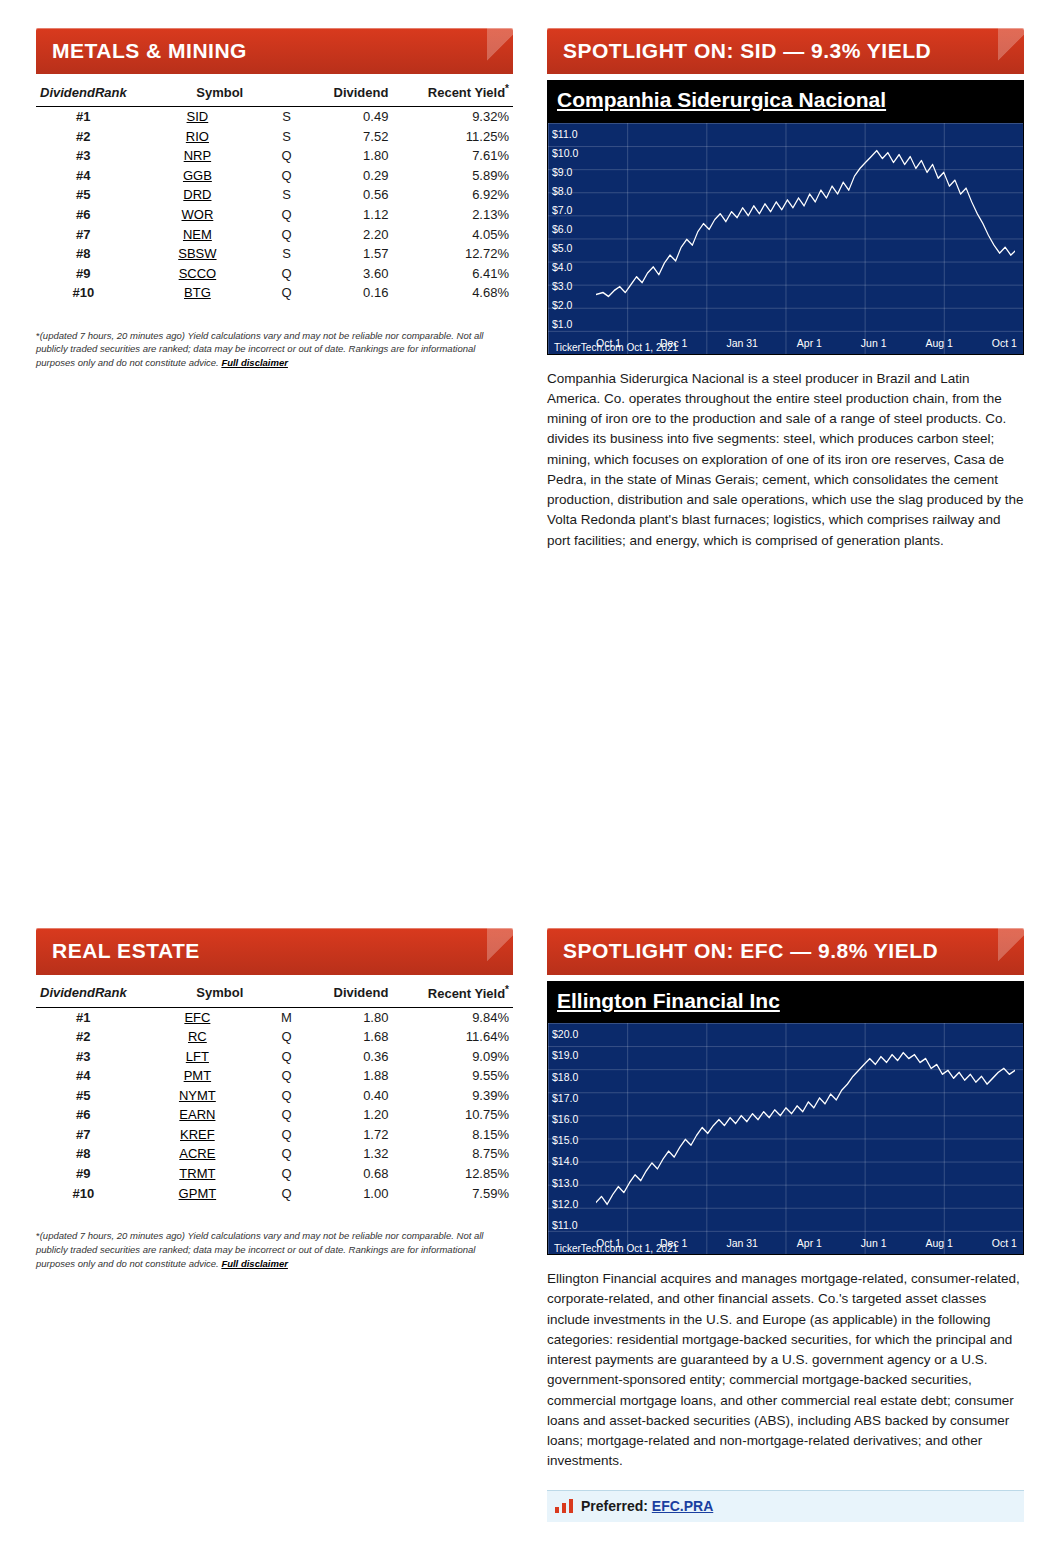Metals & Mining
| DividendRank | Symbol | Dividend | Recent Yield * |
| --- | --- | --- | --- |
| #1 | SID | S | 0.49 | 9.32% |
| #2 | RIO | S | 7.52 | 11.25% |
| #3 | NRP | Q | 1.80 | 7.61% |
| #4 | GGB | Q | 0.29 | 5.89% |
| #5 | DRD | S | 0.56 | 6.92% |
| #6 | WOR | Q | 1.12 | 2.13% |
| #7 | NEM | Q | 2.20 | 4.05% |
| #8 | SBSW | S | 1.57 | 12.72% |
| #9 | SCCO | Q | 3.60 | 6.41% |
| #10 | BTG | Q | 0.16 | 4.68% |
*(updated 7 hours, 20 minutes ago) Yield calculations vary and may not be reliable nor comparable. Not all publicly traded securities are ranked; data may be incorrect or out of date. Rankings are for informational purposes only and do not constitute advice. Full disclaimer
Spotlight on: SID — 9.3% Yield
Companhia Siderurgica Nacional
$11.0$10.0$9.0$8.0$7.0 $6.0$5.0$4.0$3.0$2.0$1.0
Oct 1 Dec 1 Jan 31 Apr 1 Jun 1 Aug 1 Oct 1
TickerTech.com Oct 1, 2021
Companhia Siderurgica Nacional is a steel producer in Brazil and Latin America. Co. operates throughout the entire steel production chain, from the mining of iron ore to the production and sale of a range of steel products. Co. divides its business into five segments: steel, which produces carbon steel; mining, which focuses on exploration of one of its iron ore reserves, Casa de Pedra, in the state of Minas Gerais; cement, which consolidates the cement production, distribution and sale operations, which use the slag produced by the Volta Redonda plant's blast furnaces; logistics, which comprises railway and port facilities; and energy, which is comprised of generation plants.
Real Estate
| DividendRank | Symbol | Dividend | Recent Yield * |
| --- | --- | --- | --- |
| #1 | EFC | M | 1.80 | 9.84% |
| #2 | RC | Q | 1.68 | 11.64% |
| #3 | LFT | Q | 0.36 | 9.09% |
| #4 | PMT | Q | 1.88 | 9.55% |
| #5 | NYMT | Q | 0.40 | 9.39% |
| #6 | EARN | Q | 1.20 | 10.75% |
| #7 | KREF | Q | 1.72 | 8.15% |
| #8 | ACRE | Q | 1.32 | 8.75% |
| #9 | TRMT | Q | 0.68 | 12.85% |
| #10 | GPMT | Q | 1.00 | 7.59% |
*(updated 7 hours, 20 minutes ago) Yield calculations vary and may not be reliable nor comparable. Not all publicly traded securities are ranked; data may be incorrect or out of date. Rankings are for informational purposes only and do not constitute advice. Full disclaimer
Spotlight on: EFC — 9.8% Yield
Ellington Financial Inc
$20.0$19.0$18.0$17.0$16.0 $15.0$14.0$13.0$12.0$11.0
Oct 1 Dec 1 Jan 31 Apr 1 Jun 1 Aug 1 Oct 1
TickerTech.com Oct 1, 2021
Ellington Financial acquires and manages mortgage-related, consumer-related, corporate-related, and other financial assets. Co.'s targeted asset classes include investments in the U.S. and Europe (as applicable) in the following categories: residential mortgage-backed securities, for which the principal and interest payments are guaranteed by a U.S. government agency or a U.S. government-sponsored entity; commercial mortgage-backed securities, commercial mortgage loans, and other commercial real estate debt; consumer loans and asset-backed securities (ABS), including ABS backed by consumer loans; mortgage-related and non-mortgage-related derivatives; and other investments.
Preferred: EFC.PRA